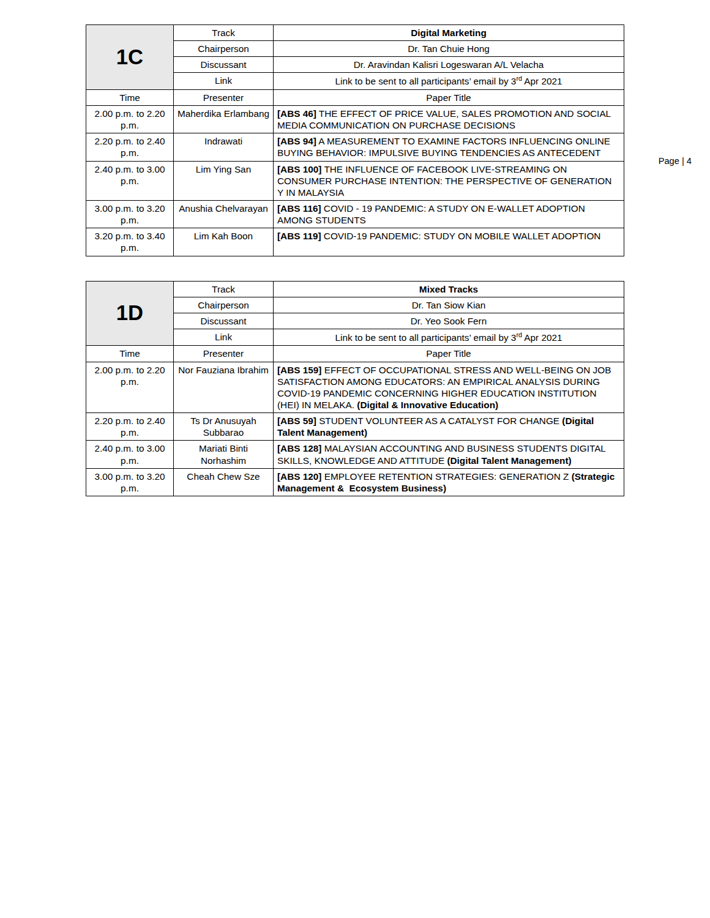Page | 4
| 1C | Track | Digital Marketing |
| Chairperson | Dr. Tan Chuie Hong |
| Discussant | Dr. Aravindan Kalisri Logeswaran A/L Velacha |
| Link | Link to be sent to all participants’ email by 3 rd Apr 2021 |
| Time | Presenter | Paper Title |
| 2.00 p.m. to 2.20 p.m. | Maherdika Erlambang | [ABS 46] THE EFFECT OF PRICE VALUE, SALES PROMOTION AND SOCIAL MEDIA COMMUNICATION ON PURCHASE DECISIONS |
| 2.20 p.m. to 2.40 p.m. | Indrawati | [ABS 94] A MEASUREMENT TO EXAMINE FACTORS INFLUENCING ONLINE BUYING BEHAVIOR: IMPULSIVE BUYING TENDENCIES AS ANTECEDENT |
| 2.40 p.m. to 3.00 p.m. | Lim Ying San | [ABS 100] THE INFLUENCE OF FACEBOOK LIVE-STREAMING ON CONSUMER PURCHASE INTENTION: THE PERSPECTIVE OF GENERATION Y IN MALAYSIA |
| 3.00 p.m. to 3.20 p.m. | Anushia Chelvarayan | [ABS 116] COVID - 19 PANDEMIC: A STUDY ON E-WALLET ADOPTION AMONG STUDENTS |
| 3.20 p.m. to 3.40 p.m. | Lim Kah Boon | [ABS 119] COVID-19 PANDEMIC: STUDY ON MOBILE WALLET ADOPTION |
| 1D | Track | Mixed Tracks |
| Chairperson | Dr. Tan Siow Kian |
| Discussant | Dr. Yeo Sook Fern |
| Link | Link to be sent to all participants’ email by 3 rd Apr 2021 |
| Time | Presenter | Paper Title |
| 2.00 p.m. to 2.20 p.m. | Nor Fauziana Ibrahim | [ABS 159] EFFECT OF OCCUPATIONAL STRESS AND WELL-BEING ON JOB SATISFACTION AMONG EDUCATORS: AN EMPIRICAL ANALYSIS DURING COVID-19 PANDEMIC CONCERNING HIGHER EDUCATION INSTITUTION (HEI) IN MELAKA. (Digital & Innovative Education) |
| 2.20 p.m. to 2.40 p.m. | Ts Dr Anusuyah Subbarao | [ABS 59] STUDENT VOLUNTEER AS A CATALYST FOR CHANGE (Digital Talent Management) |
| 2.40 p.m. to 3.00 p.m. | Mariati Binti Norhashim | [ABS 128] MALAYSIAN ACCOUNTING AND BUSINESS STUDENTS DIGITAL SKILLS, KNOWLEDGE AND ATTITUDE (Digital Talent Management) |
| 3.00 p.m. to 3.20 p.m. | Cheah Chew Sze | [ABS 120] EMPLOYEE RETENTION STRATEGIES: GENERATION Z (Strategic Management & Ecosystem Business) |